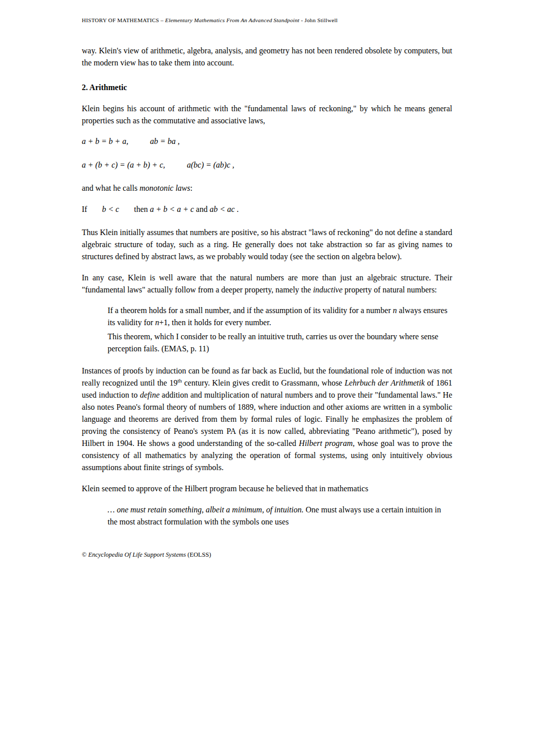History of Mathematics – Elementary Mathematics From An Advanced Standpoint - John Stillwell
way. Klein's view of arithmetic, algebra, analysis, and geometry has not been rendered obsolete by computers, but the modern view has to take them into account.
2. Arithmetic
Klein begins his account of arithmetic with the "fundamental laws of reckoning," by which he means general properties such as the commutative and associative laws,
a + b = b + a, ab = ba ,
a + (b + c) = (a + b) + c, a(bc) = (ab)c ,
and what he calls monotonic laws:
If b < c then a + b < a + c and ab < ac .
Thus Klein initially assumes that numbers are positive, so his abstract "laws of reckoning" do not define a standard algebraic structure of today, such as a ring. He generally does not take abstraction so far as giving names to structures defined by abstract laws, as we probably would today (see the section on algebra below).
In any case, Klein is well aware that the natural numbers are more than just an algebraic structure. Their "fundamental laws" actually follow from a deeper property, namely the inductive property of natural numbers:
If a theorem holds for a small number, and if the assumption of its validity for a number n always ensures its validity for n+1, then it holds for every number.
This theorem, which I consider to be really an intuitive truth, carries us over the boundary where sense perception fails. (EMAS, p. 11)
Instances of proofs by induction can be found as far back as Euclid, but the foundational role of induction was not really recognized until the 19th century. Klein gives credit to Grassmann, whose Lehrbuch der Arithmetik of 1861 used induction to define addition and multiplication of natural numbers and to prove their "fundamental laws." He also notes Peano's formal theory of numbers of 1889, where induction and other axioms are written in a symbolic language and theorems are derived from them by formal rules of logic. Finally he emphasizes the problem of proving the consistency of Peano's system PA (as it is now called, abbreviating "Peano arithmetic"), posed by Hilbert in 1904. He shows a good understanding of the so-called Hilbert program, whose goal was to prove the consistency of all mathematics by analyzing the operation of formal systems, using only intuitively obvious assumptions about finite strings of symbols.
Klein seemed to approve of the Hilbert program because he believed that in mathematics
… one must retain something, albeit a minimum, of intuition. One must always use a certain intuition in the most abstract formulation with the symbols one uses
© Encyclopedia Of Life Support Systems (EOLSS)